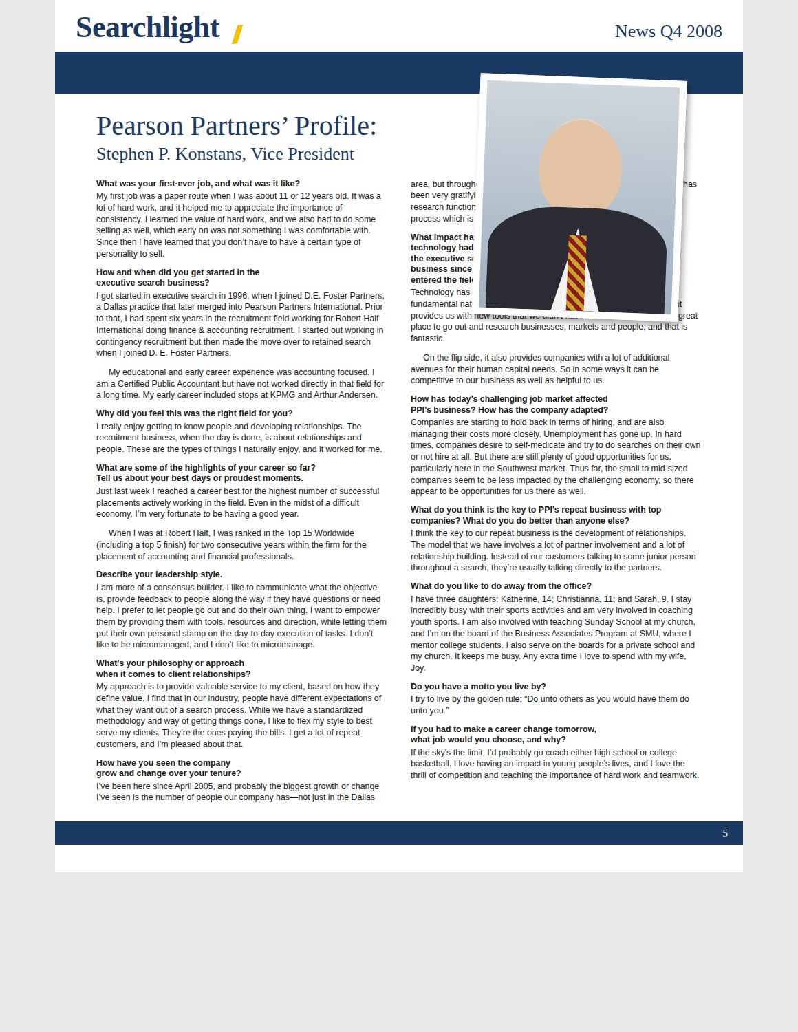Searchlight
News Q4 2008
Pearson Partners’ Profile: Stephen P. Konstans, Vice President
What was your first-ever job, and what was it like?
My first job was a paper route when I was about 11 or 12 years old. It was a lot of hard work, and it helped me to appreciate the importance of consistency. I learned the value of hard work, and we also had to do some selling as well, which early on was not something I was comfortable with. Since then I have learned that you don’t have to have a certain type of personality to sell.
How and when did you get started in the
executive search business?
I got started in executive search in 1996, when I joined D.E. Foster Partners, a Dallas practice that later merged into Pearson Partners International. Prior to that, I had spent six years in the recruitment field working for Robert Half International doing finance & accounting recruitment. I started out working in contingency recruitment but then made the move over to retained search when I joined D. E. Foster Partners.
My educational and early career experience was accounting focused. I am a Certified Public Accountant but have not worked directly in that field for a long time. My early career included stops at KPMG and Arthur Andersen.
Why did you feel this was the right field for you?
I really enjoy getting to know people and developing relationships. The recruitment business, when the day is done, is about relationships and people. These are the types of things I naturally enjoy, and it worked for me.
What are some of the highlights of your career so far?
Tell us about your best days or proudest moments.
Just last week I reached a career best for the highest number of successful placements actively working in the field. Even in the midst of a difficult economy, I’m very fortunate to be having a good year.
When I was at Robert Half, I was ranked in the Top 15 Worldwide (including a top 5 finish) for two consecutive years within the firm for the placement of accounting and financial professionals.
Describe your leadership style.
I am more of a consensus builder. I like to communicate what the objective is, provide feedback to people along the way if they have questions or need help. I prefer to let people go out and do their own thing. I want to empower them by providing them with tools, resources and direction, while letting them put their own personal stamp on the day-to-day execution of tasks. I don’t like to be micromanaged, and I don’t like to micromanage.
What’s your philosophy or approach
when it comes to client relationships?
My approach is to provide valuable service to my client, based on how they define value. I find that in our industry, people have different expectations of what they want out of a search process. While we have a standardized methodology and way of getting things done, I like to flex my style to best serve my clients. They’re the ones paying the bills. I get a lot of repeat customers, and I’m pleased about that.
How have you seen the company
grow and change over your tenure?
I’ve been here since April 2005, and probably the biggest growth or change I’ve seen is the number of people our company has—not just in the Dallas area, but throughout the Southern region of the U.S. Seeing that growth has been very gratifying. Another big change is the addition of our strong research function. It gives me the ability to partner with someone in the process which is a great help in the day in and day out execution.
What impact has
technology had on
the executive search
business since you
entered the field?
Technology has had a massive effect. In one way, it hasn’t changed the fundamental nature of what we do. It’s still about the people. However, it provides us with new tools that we didn’t have before. The internet is a great place to go out and research businesses, markets and people, and that is fantastic.
On the flip side, it also provides companies with a lot of additional avenues for their human capital needs. So in some ways it can be competitive to our business as well as helpful to us.
How has today’s challenging job market affected
PPI’s business? How has the company adapted?
Companies are starting to hold back in terms of hiring, and are also managing their costs more closely. Unemployment has gone up. In hard times, companies desire to self-medicate and try to do searches on their own or not hire at all. But there are still plenty of good opportunities for us, particularly here in the Southwest market. Thus far, the small to mid-sized companies seem to be less impacted by the challenging economy, so there appear to be opportunities for us there as well.
What do you think is the key to PPI’s repeat business with top companies? What do you do better than anyone else?
I think the key to our repeat business is the development of relationships. The model that we have involves a lot of partner involvement and a lot of relationship building. Instead of our customers talking to some junior person throughout a search, they’re usually talking directly to the partners.
What do you like to do away from the office?
I have three daughters: Katherine, 14; Christianna, 11; and Sarah, 9. I stay incredibly busy with their sports activities and am very involved in coaching youth sports. I am also involved with teaching Sunday School at my church, and I’m on the board of the Business Associates Program at SMU, where I mentor college students. I also serve on the boards for a private school and my church. It keeps me busy. Any extra time I love to spend with my wife, Joy.
Do you have a motto you live by?
I try to live by the golden rule: “Do unto others as you would have them do unto you.”
If you had to make a career change tomorrow,
what job would you choose, and why?
If the sky’s the limit, I’d probably go coach either high school or college basketball. I love having an impact in young people’s lives, and I love the thrill of competition and teaching the importance of hard work and teamwork.
5